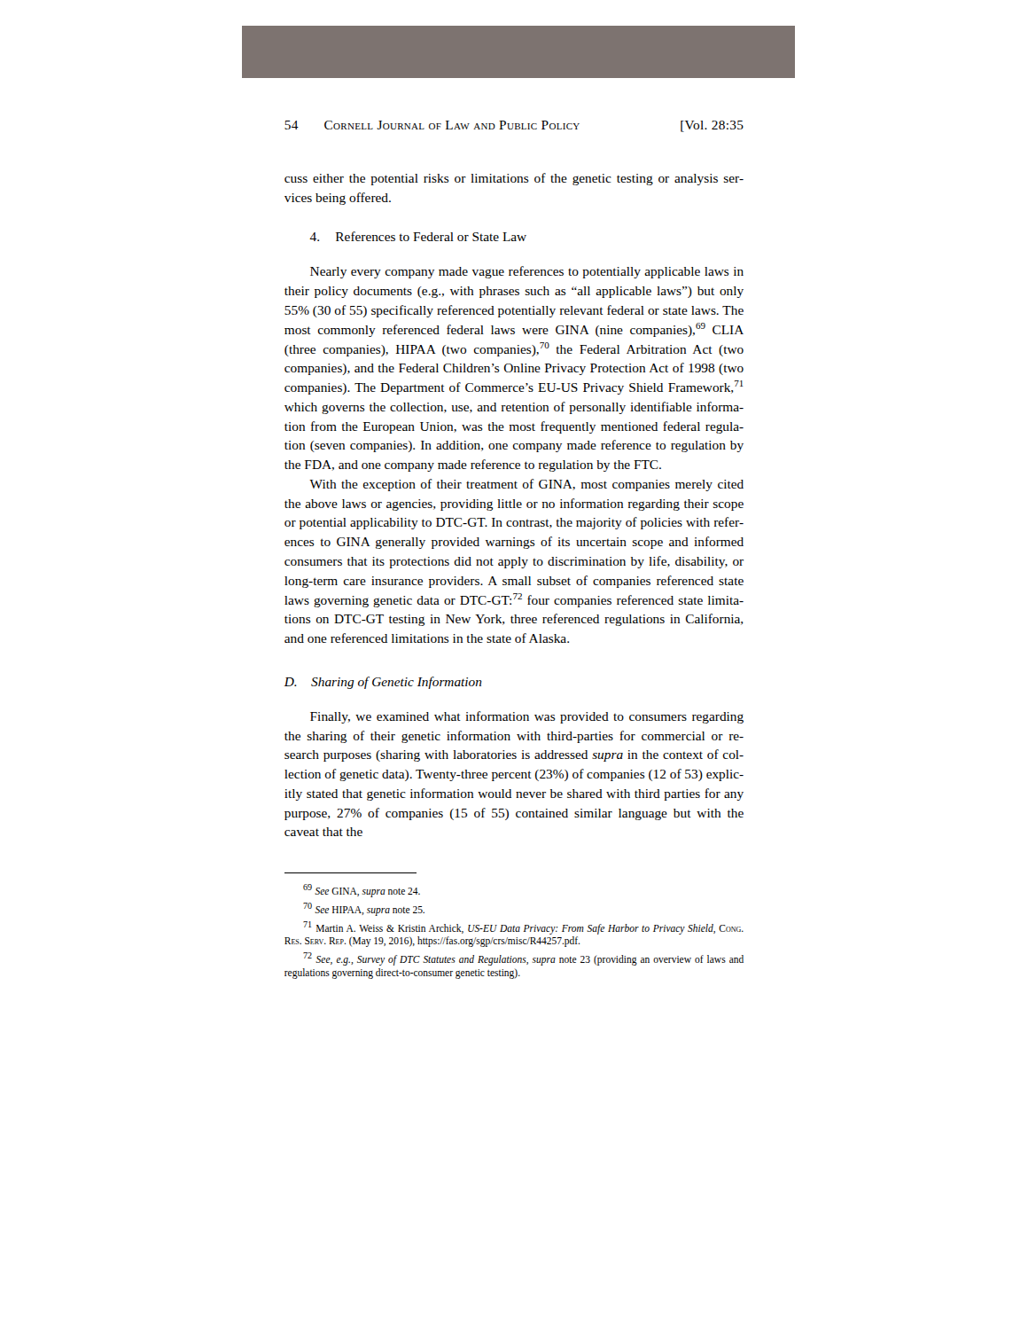54 Cornell Journal of Law and Public Policy [Vol. 28:35
cuss either the potential risks or limitations of the genetic testing or analysis services being offered.
4. References to Federal or State Law
Nearly every company made vague references to potentially applicable laws in their policy documents (e.g., with phrases such as “all applicable laws”) but only 55% (30 of 55) specifically referenced potentially relevant federal or state laws. The most commonly referenced federal laws were GINA (nine companies),69 CLIA (three companies), HIPAA (two companies),70 the Federal Arbitration Act (two companies), and the Federal Children’s Online Privacy Protection Act of 1998 (two companies). The Department of Commerce’s EU-US Privacy Shield Framework,71 which governs the collection, use, and retention of personally identifiable information from the European Union, was the most frequently mentioned federal regulation (seven companies). In addition, one company made reference to regulation by the FDA, and one company made reference to regulation by the FTC.
With the exception of their treatment of GINA, most companies merely cited the above laws or agencies, providing little or no information regarding their scope or potential applicability to DTC-GT. In contrast, the majority of policies with references to GINA generally provided warnings of its uncertain scope and informed consumers that its protections did not apply to discrimination by life, disability, or long-term care insurance providers. A small subset of companies referenced state laws governing genetic data or DTC-GT:72 four companies referenced state limitations on DTC-GT testing in New York, three referenced regulations in California, and one referenced limitations in the state of Alaska.
D. Sharing of Genetic Information
Finally, we examined what information was provided to consumers regarding the sharing of their genetic information with third-parties for commercial or research purposes (sharing with laboratories is addressed supra in the context of collection of genetic data). Twenty-three percent (23%) of companies (12 of 53) explicitly stated that genetic information would never be shared with third parties for any purpose, 27% of companies (15 of 55) contained similar language but with the caveat that the
69 See GINA, supra note 24.
70 See HIPAA, supra note 25.
71 Martin A. Weiss & Kristin Archick, US-EU Data Privacy: From Safe Harbor to Privacy Shield, Cong. Res. Serv. Rep. (May 19, 2016), https://fas.org/sgp/crs/misc/R44257.pdf.
72 See, e.g., Survey of DTC Statutes and Regulations, supra note 23 (providing an overview of laws and regulations governing direct-to-consumer genetic testing).